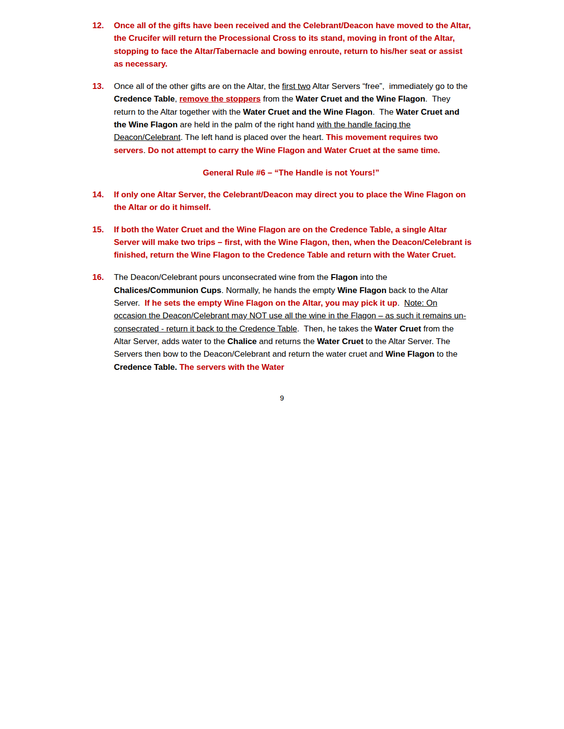12. Once all of the gifts have been received and the Celebrant/Deacon have moved to the Altar, the Crucifer will return the Processional Cross to its stand, moving in front of the Altar, stopping to face the Altar/Tabernacle and bowing enroute, return to his/her seat or assist as necessary.
13. Once all of the other gifts are on the Altar, the first two Altar Servers “free”, immediately go to the Credence Table, remove the stoppers from the Water Cruet and the Wine Flagon. They return to the Altar together with the Water Cruet and the Wine Flagon. The Water Cruet and the Wine Flagon are held in the palm of the right hand with the handle facing the Deacon/Celebrant. The left hand is placed over the heart. This movement requires two servers. Do not attempt to carry the Wine Flagon and Water Cruet at the same time.
General Rule #6 – “The Handle is not Yours!”
14. If only one Altar Server, the Celebrant/Deacon may direct you to place the Wine Flagon on the Altar or do it himself.
15. If both the Water Cruet and the Wine Flagon are on the Credence Table, a single Altar Server will make two trips – first, with the Wine Flagon, then, when the Deacon/Celebrant is finished, return the Wine Flagon to the Credence Table and return with the Water Cruet.
16. The Deacon/Celebrant pours unconsecrated wine from the Flagon into the Chalices/Communion Cups. Normally, he hands the empty Wine Flagon back to the Altar Server. If he sets the empty Wine Flagon on the Altar, you may pick it up. Note: On occasion the Deacon/Celebrant may NOT use all the wine in the Flagon – as such it remains un-consecrated - return it back to the Credence Table. Then, he takes the Water Cruet from the Altar Server, adds water to the Chalice and returns the Water Cruet to the Altar Server. The Servers then bow to the Deacon/Celebrant and return the water cruet and Wine Flagon to the Credence Table. The servers with the Water
9